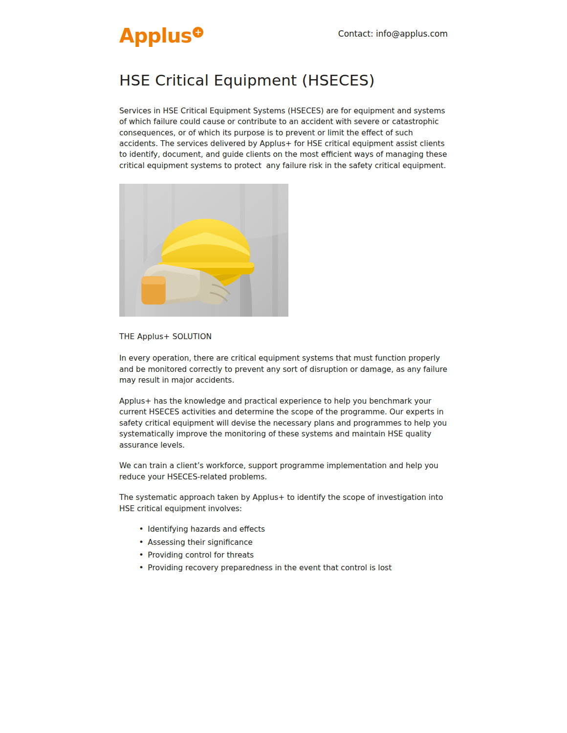Applus+
Contact: info@applus.com
HSE Critical Equipment (HSECES)
Services in HSE Critical Equipment Systems (HSECES) are for equipment and systems of which failure could cause or contribute to an accident with severe or catastrophic consequences, or of which its purpose is to prevent or limit the effect of such accidents. The services delivered by Applus+ for HSE critical equipment assist clients to identify, document, and guide clients on the most efficient ways of managing these critical equipment systems to protect any failure risk in the safety critical equipment.
THE Applus+ SOLUTION
In every operation, there are critical equipment systems that must function properly and be monitored correctly to prevent any sort of disruption or damage, as any failure may result in major accidents.
Applus+ has the knowledge and practical experience to help you benchmark your current HSECES activities and determine the scope of the programme. Our experts in safety critical equipment will devise the necessary plans and programmes to help you systematically improve the monitoring of these systems and maintain HSE quality assurance levels.
We can train a client’s workforce, support programme implementation and help you reduce your HSECES-related problems.
The systematic approach taken by Applus+ to identify the scope of investigation into HSE critical equipment involves:
Identifying hazards and effects
Assessing their significance
Providing control for threats
Providing recovery preparedness in the event that control is lost